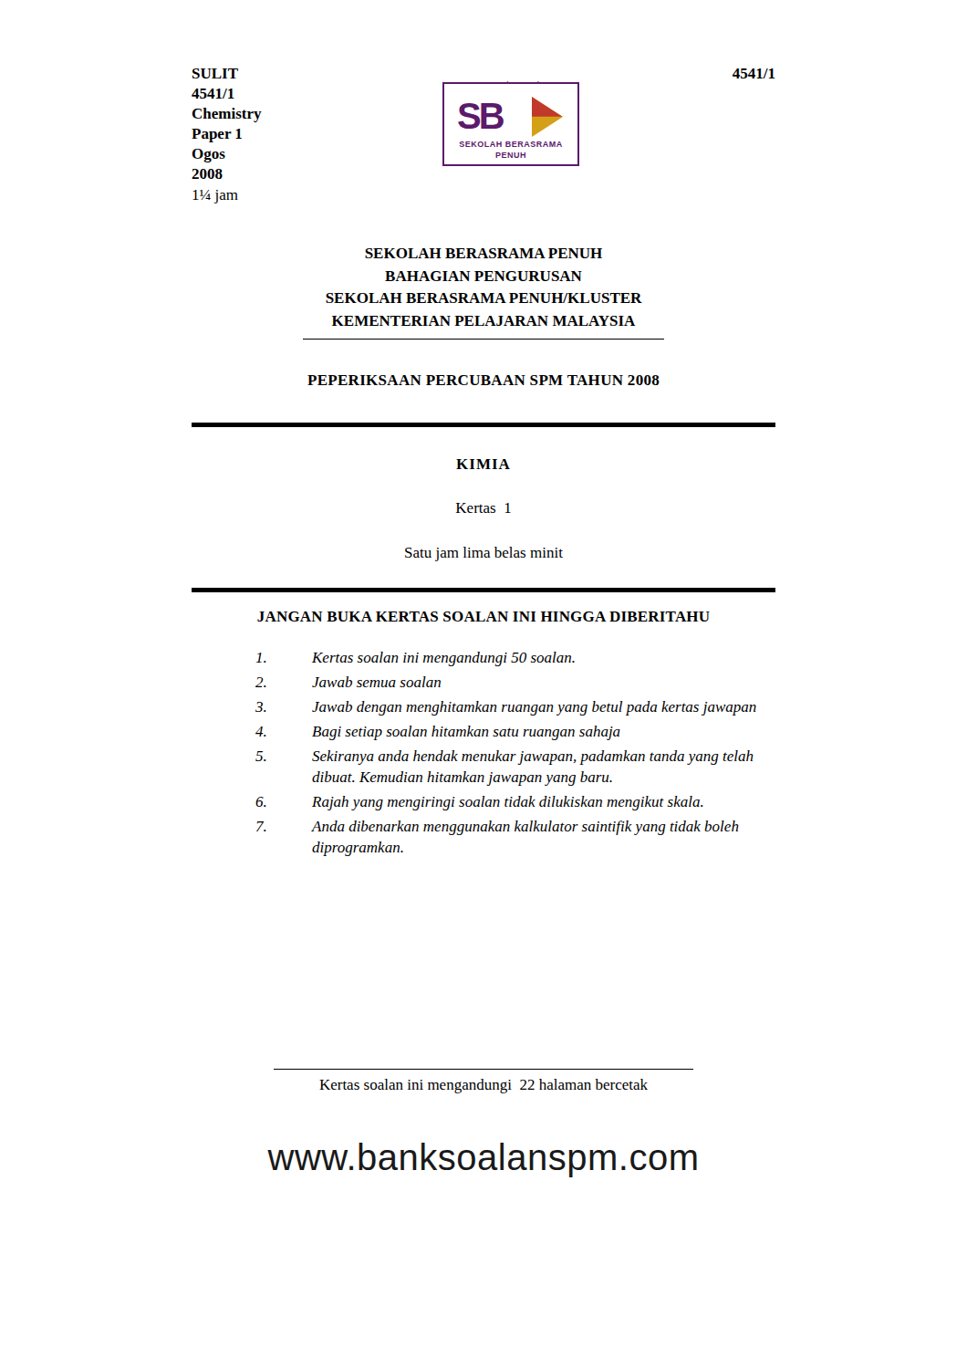SULIT
4541/1
Chemistry
Paper 1
Ogos
2008
1¼ jam
4541/1
. .
SB SEKOLAH BERASRAMA PENUH
SEKOLAH BERASRAMA PENUH
BAHAGIAN PENGURUSAN
SEKOLAH BERASRAMA PENUH/KLUSTER
KEMENTERIAN PELAJARAN MALAYSIA
PEPERIKSAAN PERCUBAAN SPM TAHUN 2008
KIMIA
Kertas 1
Satu jam lima belas minit
JANGAN BUKA KERTAS SOALAN INI HINGGA DIBERITAHU
Kertas soalan ini mengandungi 50 soalan.
Jawab semua soalan
Jawab dengan menghitamkan ruangan yang betul pada kertas jawapan
Bagi setiap soalan hitamkan satu ruangan sahaja
Sekiranya anda hendak menukar jawapan, padamkan tanda yang telah dibuat. Kemudian hitamkan jawapan yang baru.
Rajah yang mengiringi soalan tidak dilukiskan mengikut skala.
Anda dibenarkan menggunakan kalkulator saintifik yang tidak boleh diprogramkan.
Kertas soalan ini mengandungi 22 halaman bercetak
www.banksoalanspm.com